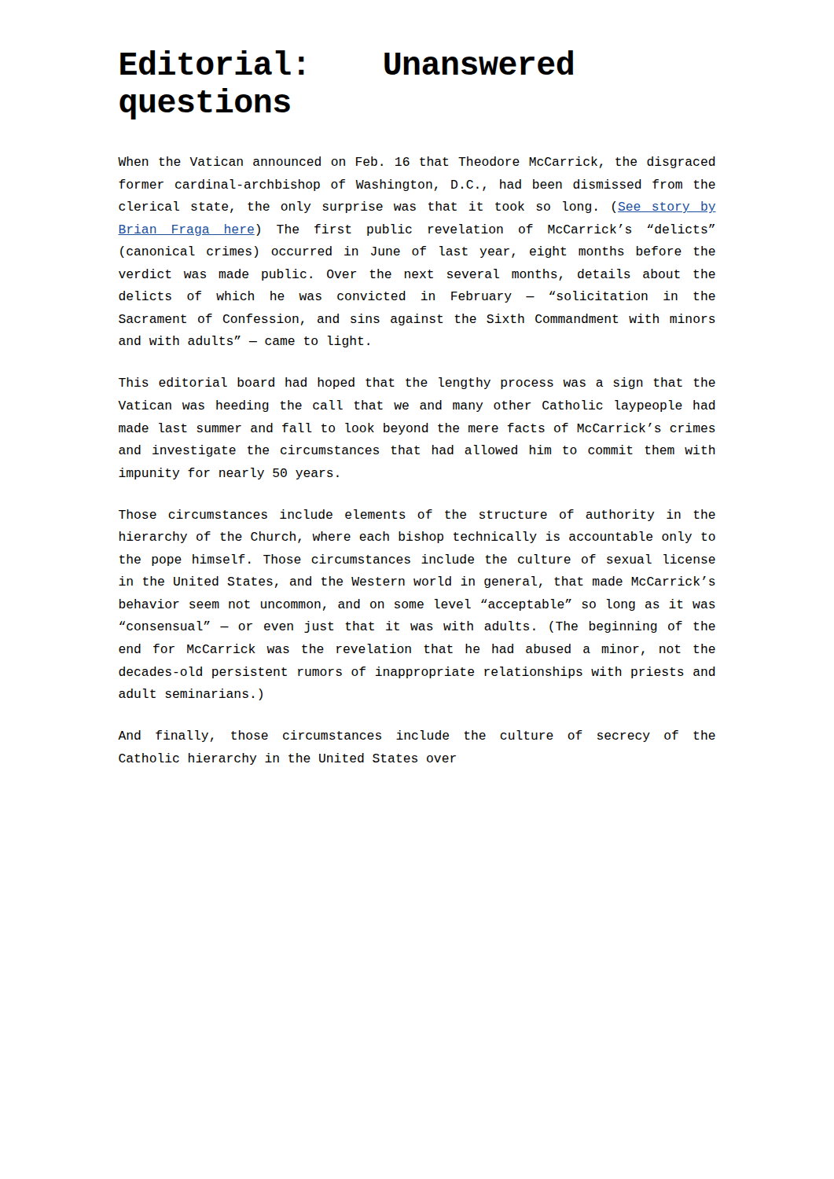Editorial: Unanswered questions
When the Vatican announced on Feb. 16 that Theodore McCarrick, the disgraced former cardinal-archbishop of Washington, D.C., had been dismissed from the clerical state, the only surprise was that it took so long. (See story by Brian Fraga here) The first public revelation of McCarrick’s “delicts” (canonical crimes) occurred in June of last year, eight months before the verdict was made public. Over the next several months, details about the delicts of which he was convicted in February — “solicitation in the Sacrament of Confession, and sins against the Sixth Commandment with minors and with adults” — came to light.
This editorial board had hoped that the lengthy process was a sign that the Vatican was heeding the call that we and many other Catholic laypeople had made last summer and fall to look beyond the mere facts of McCarrick’s crimes and investigate the circumstances that had allowed him to commit them with impunity for nearly 50 years.
Those circumstances include elements of the structure of authority in the hierarchy of the Church, where each bishop technically is accountable only to the pope himself. Those circumstances include the culture of sexual license in the United States, and the Western world in general, that made McCarrick’s behavior seem not uncommon, and on some level “acceptable” so long as it was “consensual” — or even just that it was with adults. (The beginning of the end for McCarrick was the revelation that he had abused a minor, not the decades-old persistent rumors of inappropriate relationships with priests and adult seminarians.)
And finally, those circumstances include the culture of secrecy of the Catholic hierarchy in the United States over